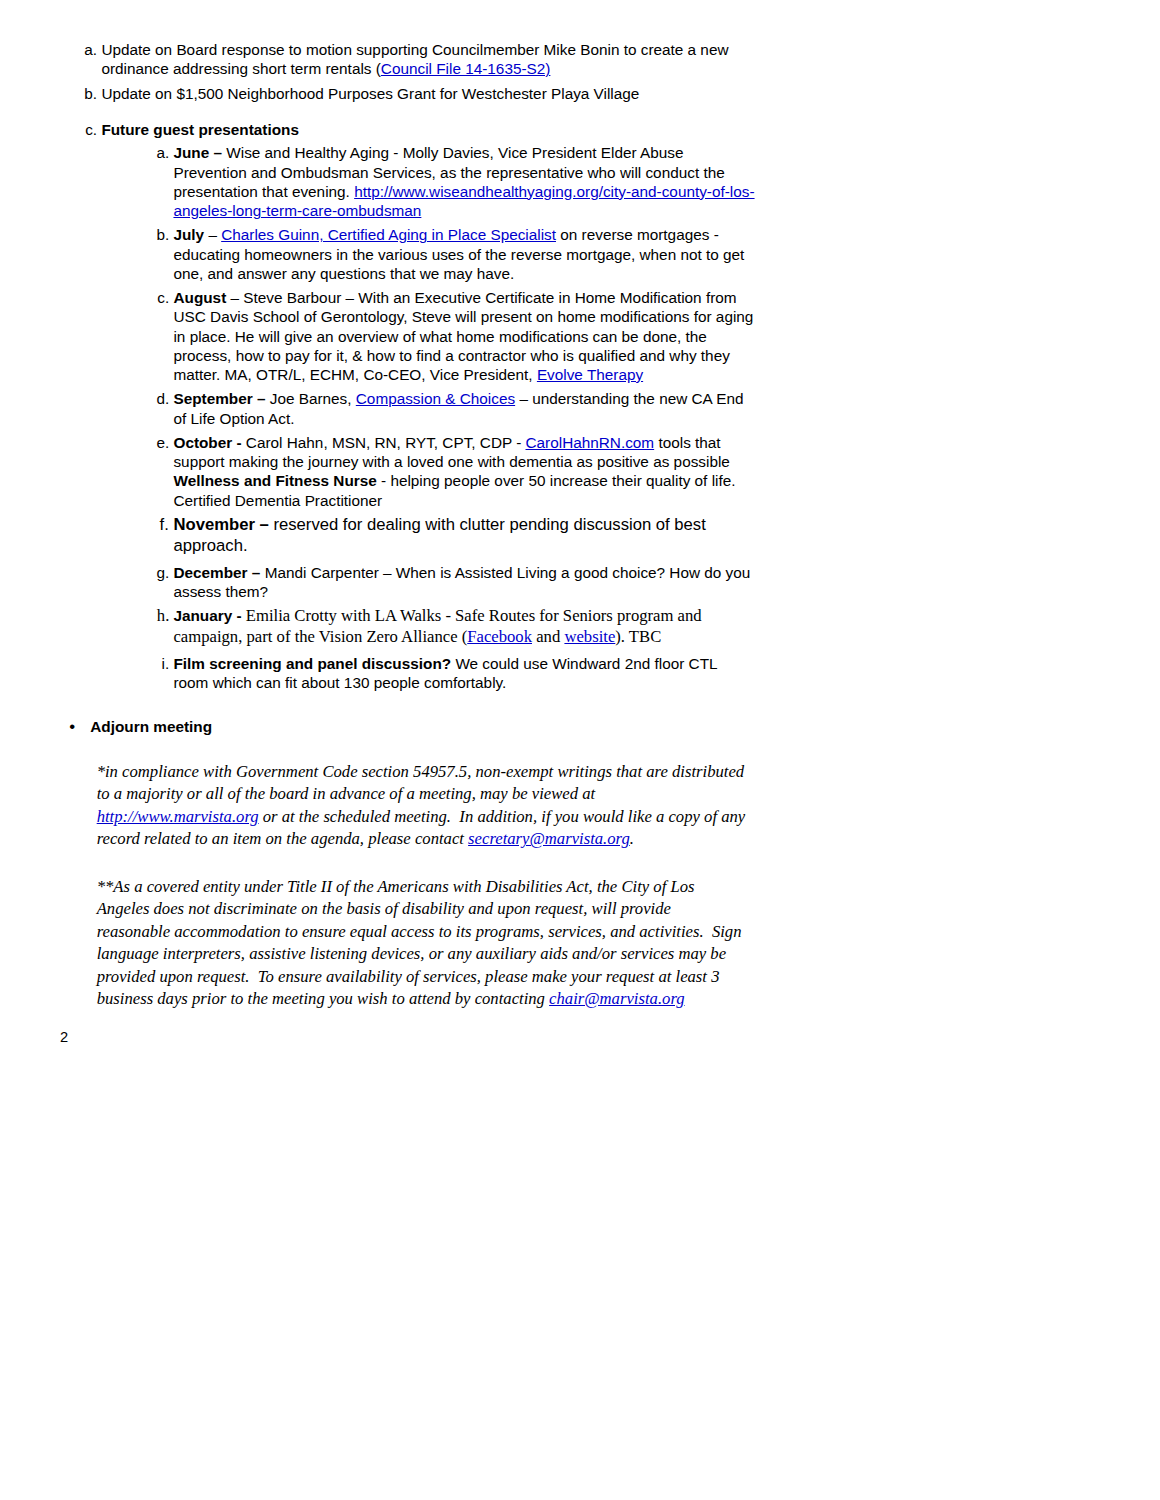Update on Board response to motion supporting Councilmember Mike Bonin to create a new ordinance addressing short term rentals (Council File 14-1635-S2)
Update on $1,500 Neighborhood Purposes Grant for Westchester Playa Village
Future guest presentations
June – Wise and Healthy Aging - Molly Davies, Vice President Elder Abuse Prevention and Ombudsman Services, as the representative who will conduct the presentation that evening. http://www.wiseandhealthyaging.org/city-and-county-of-los-angeles-long-term-care-ombudsman
July – Charles Guinn, Certified Aging in Place Specialist on reverse mortgages - educating homeowners in the various uses of the reverse mortgage, when not to get one, and answer any questions that we may have.
August – Steve Barbour – With an Executive Certificate in Home Modification from USC Davis School of Gerontology, Steve will present on home modifications for aging in place. He will give an overview of what home modifications can be done, the process, how to pay for it, & how to find a contractor who is qualified and why they matter. MA, OTR/L, ECHM, Co-CEO, Vice President, Evolve Therapy
September – Joe Barnes, Compassion & Choices – understanding the new CA End of Life Option Act.
October - Carol Hahn, MSN, RN, RYT, CPT, CDP - CarolHahnRN.com tools that support making the journey with a loved one with dementia as positive as possible Wellness and Fitness Nurse - helping people over 50 increase their quality of life. Certified Dementia Practitioner
November – reserved for dealing with clutter pending discussion of best approach.
December – Mandi Carpenter – When is Assisted Living a good choice? How do you assess them?
January - Emilia Crotty with LA Walks - Safe Routes for Seniors program and campaign, part of the Vision Zero Alliance (Facebook and website). TBC
Film screening and panel discussion? We could use Windward 2nd floor CTL room which can fit about 130 people comfortably.
• Adjourn meeting
*in compliance with Government Code section 54957.5, non-exempt writings that are distributed to a majority or all of the board in advance of a meeting, may be viewed at http://www.marvista.org or at the scheduled meeting. In addition, if you would like a copy of any record related to an item on the agenda, please contact secretary@marvista.org.
**As a covered entity under Title II of the Americans with Disabilities Act, the City of Los Angeles does not discriminate on the basis of disability and upon request, will provide reasonable accommodation to ensure equal access to its programs, services, and activities. Sign language interpreters, assistive listening devices, or any auxiliary aids and/or services may be provided upon request. To ensure availability of services, please make your request at least 3 business days prior to the meeting you wish to attend by contacting chair@marvista.org
2